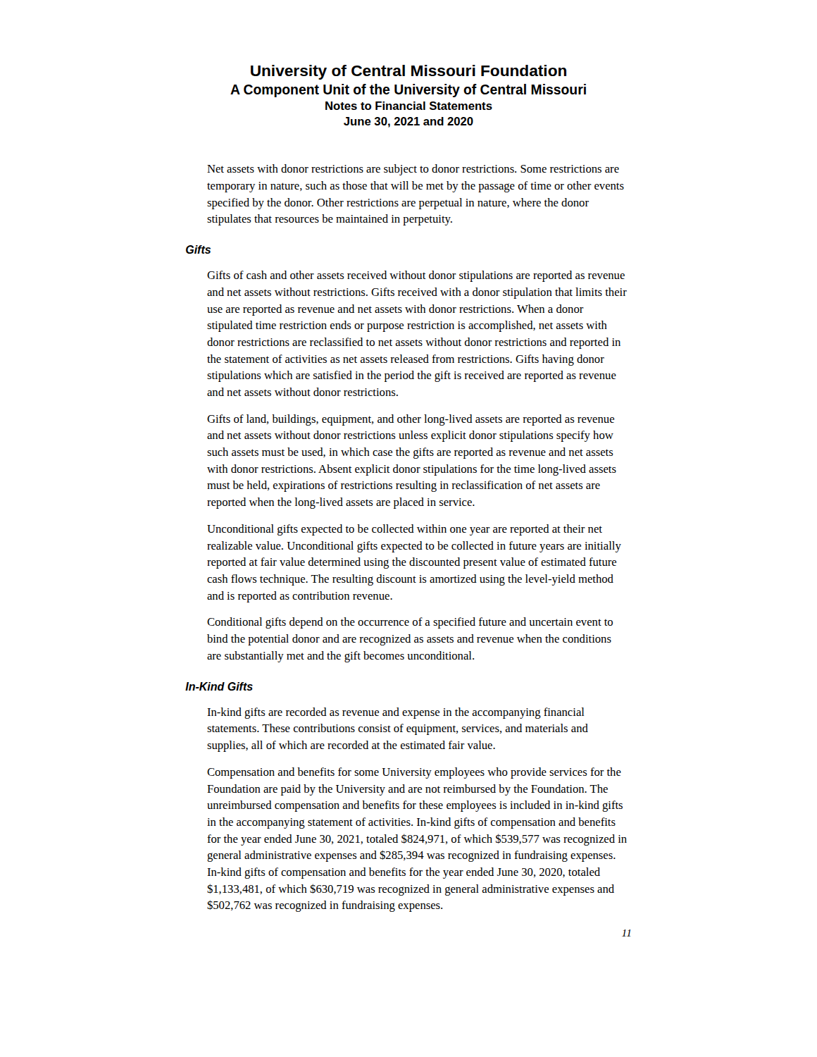University of Central Missouri Foundation
A Component Unit of the University of Central Missouri
Notes to Financial Statements
June 30, 2021 and 2020
Net assets with donor restrictions are subject to donor restrictions. Some restrictions are temporary in nature, such as those that will be met by the passage of time or other events specified by the donor. Other restrictions are perpetual in nature, where the donor stipulates that resources be maintained in perpetuity.
Gifts
Gifts of cash and other assets received without donor stipulations are reported as revenue and net assets without restrictions. Gifts received with a donor stipulation that limits their use are reported as revenue and net assets with donor restrictions. When a donor stipulated time restriction ends or purpose restriction is accomplished, net assets with donor restrictions are reclassified to net assets without donor restrictions and reported in the statement of activities as net assets released from restrictions. Gifts having donor stipulations which are satisfied in the period the gift is received are reported as revenue and net assets without donor restrictions.
Gifts of land, buildings, equipment, and other long-lived assets are reported as revenue and net assets without donor restrictions unless explicit donor stipulations specify how such assets must be used, in which case the gifts are reported as revenue and net assets with donor restrictions. Absent explicit donor stipulations for the time long-lived assets must be held, expirations of restrictions resulting in reclassification of net assets are reported when the long-lived assets are placed in service.
Unconditional gifts expected to be collected within one year are reported at their net realizable value. Unconditional gifts expected to be collected in future years are initially reported at fair value determined using the discounted present value of estimated future cash flows technique. The resulting discount is amortized using the level-yield method and is reported as contribution revenue.
Conditional gifts depend on the occurrence of a specified future and uncertain event to bind the potential donor and are recognized as assets and revenue when the conditions are substantially met and the gift becomes unconditional.
In-Kind Gifts
In-kind gifts are recorded as revenue and expense in the accompanying financial statements. These contributions consist of equipment, services, and materials and supplies, all of which are recorded at the estimated fair value.
Compensation and benefits for some University employees who provide services for the Foundation are paid by the University and are not reimbursed by the Foundation. The unreimbursed compensation and benefits for these employees is included in in-kind gifts in the accompanying statement of activities. In-kind gifts of compensation and benefits for the year ended June 30, 2021, totaled $824,971, of which $539,577 was recognized in general administrative expenses and $285,394 was recognized in fundraising expenses. In-kind gifts of compensation and benefits for the year ended June 30, 2020, totaled $1,133,481, of which $630,719 was recognized in general administrative expenses and $502,762 was recognized in fundraising expenses.
11